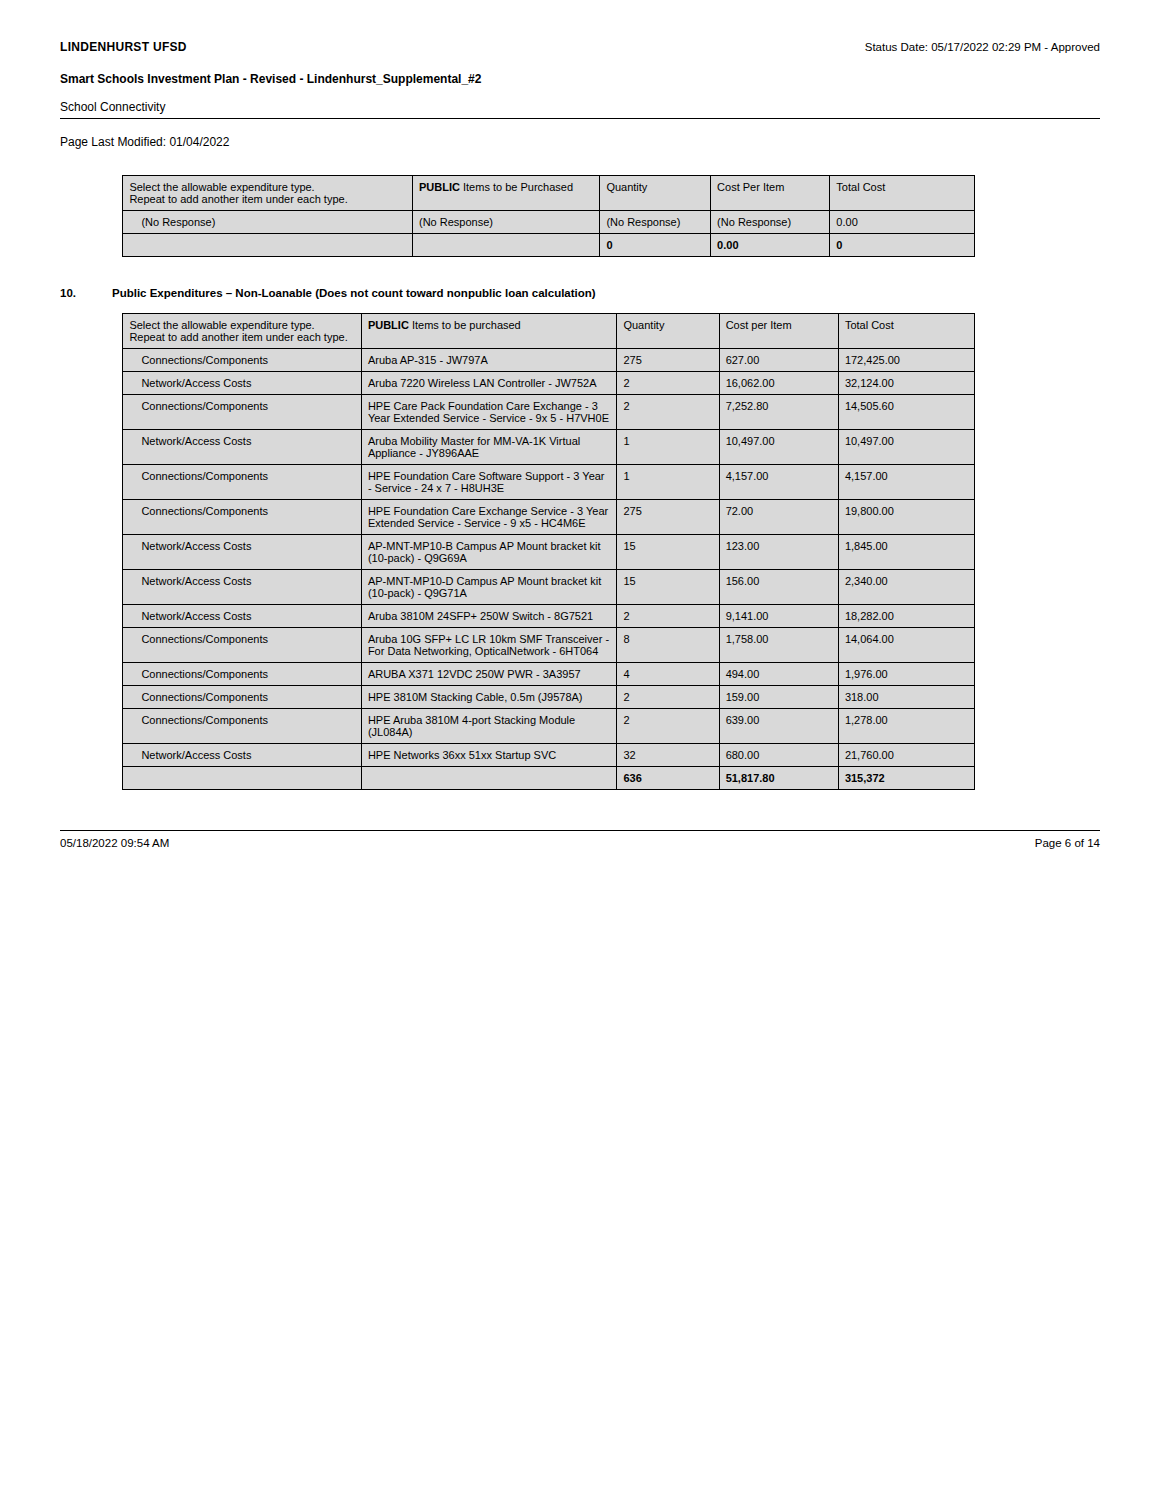LINDENHURST UFSD
Status Date: 05/17/2022 02:29 PM - Approved
Smart Schools Investment Plan - Revised - Lindenhurst_Supplemental_#2
School Connectivity
Page Last Modified: 01/04/2022
| Select the allowable expenditure type. Repeat to add another item under each type. | PUBLIC Items to be Purchased | Quantity | Cost Per Item | Total Cost |
| (No Response) | (No Response) | (No Response) | (No Response) | 0.00 |
| | | 0 | 0.00 | 0 |
10.
Public Expenditures – Non-Loanable (Does not count toward nonpublic loan calculation)
| Select the allowable expenditure type. Repeat to add another item under each type. | PUBLIC Items to be purchased | Quantity | Cost per Item | Total Cost |
| --- | --- | --- | --- | --- |
| Connections/Components | Aruba AP-315 - JW797A | 275 | 627.00 | 172,425.00 |
| Network/Access Costs | Aruba 7220 Wireless LAN Controller - JW752A | 2 | 16,062.00 | 32,124.00 |
| Connections/Components | HPE Care Pack Foundation Care Exchange - 3 Year Extended Service - Service - 9x 5 - H7VH0E | 2 | 7,252.80 | 14,505.60 |
| Network/Access Costs | Aruba Mobility Master for MM-VA-1K Virtual Appliance - JY896AAE | 1 | 10,497.00 | 10,497.00 |
| Connections/Components | HPE Foundation Care Software Support - 3 Year - Service - 24 x 7 - H8UH3E | 1 | 4,157.00 | 4,157.00 |
| Connections/Components | HPE Foundation Care Exchange Service - 3 Year Extended Service - Service - 9 x5 - HC4M6E | 275 | 72.00 | 19,800.00 |
| Network/Access Costs | AP-MNT-MP10-B Campus AP Mount bracket kit (10-pack) - Q9G69A | 15 | 123.00 | 1,845.00 |
| Network/Access Costs | AP-MNT-MP10-D Campus AP Mount bracket kit (10-pack) - Q9G71A | 15 | 156.00 | 2,340.00 |
| Network/Access Costs | Aruba 3810M 24SFP+ 250W Switch - 8G7521 | 2 | 9,141.00 | 18,282.00 |
| Connections/Components | Aruba 10G SFP+ LC LR 10km SMF Transceiver - For Data Networking, OpticalNetwork - 6HT064 | 8 | 1,758.00 | 14,064.00 |
| Connections/Components | ARUBA X371 12VDC 250W PWR - 3A3957 | 4 | 494.00 | 1,976.00 |
| Connections/Components | HPE 3810M Stacking Cable, 0.5m (J9578A) | 2 | 159.00 | 318.00 |
| Connections/Components | HPE Aruba 3810M 4-port Stacking Module (JL084A) | 2 | 639.00 | 1,278.00 |
| Network/Access Costs | HPE Networks 36xx 51xx Startup SVC | 32 | 680.00 | 21,760.00 |
| | | 636 | 51,817.80 | 315,372 |
05/18/2022 09:54 AM
Page 6 of 14